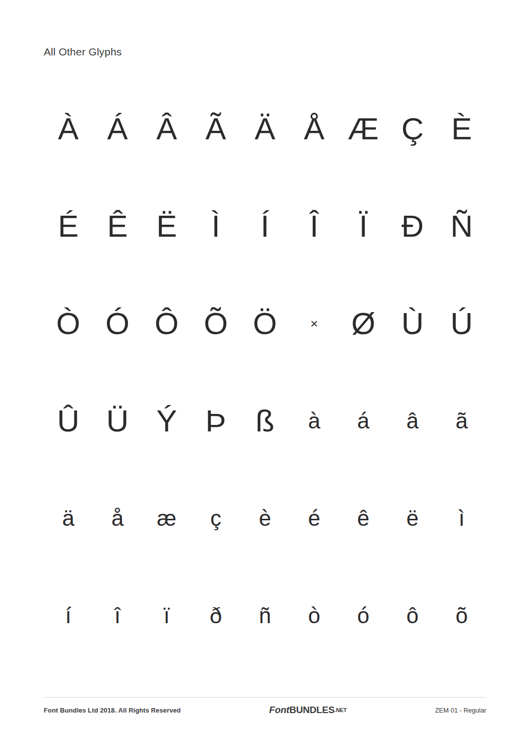All Other Glyphs
À
Á
Â
Ã
Ä
Å
Æ
Ç
È
É
Ê
Ë
Ì
Í
Î
Ï
Ð
Ñ
Ò
Ó
Ô
Õ
Ö
×
Ø
Ù
Ú
Û
Ü
Ý
Þ
ß
à
á
â
ã
ä
å
æ
ç
è
é
ê
ë
ì
í
î
ï
ð
ñ
ò
ó
ô
õ
Font Bundles Ltd 2018. All Rights Reserved
Font BUNDLES.NET
ZEM 01 - Regular